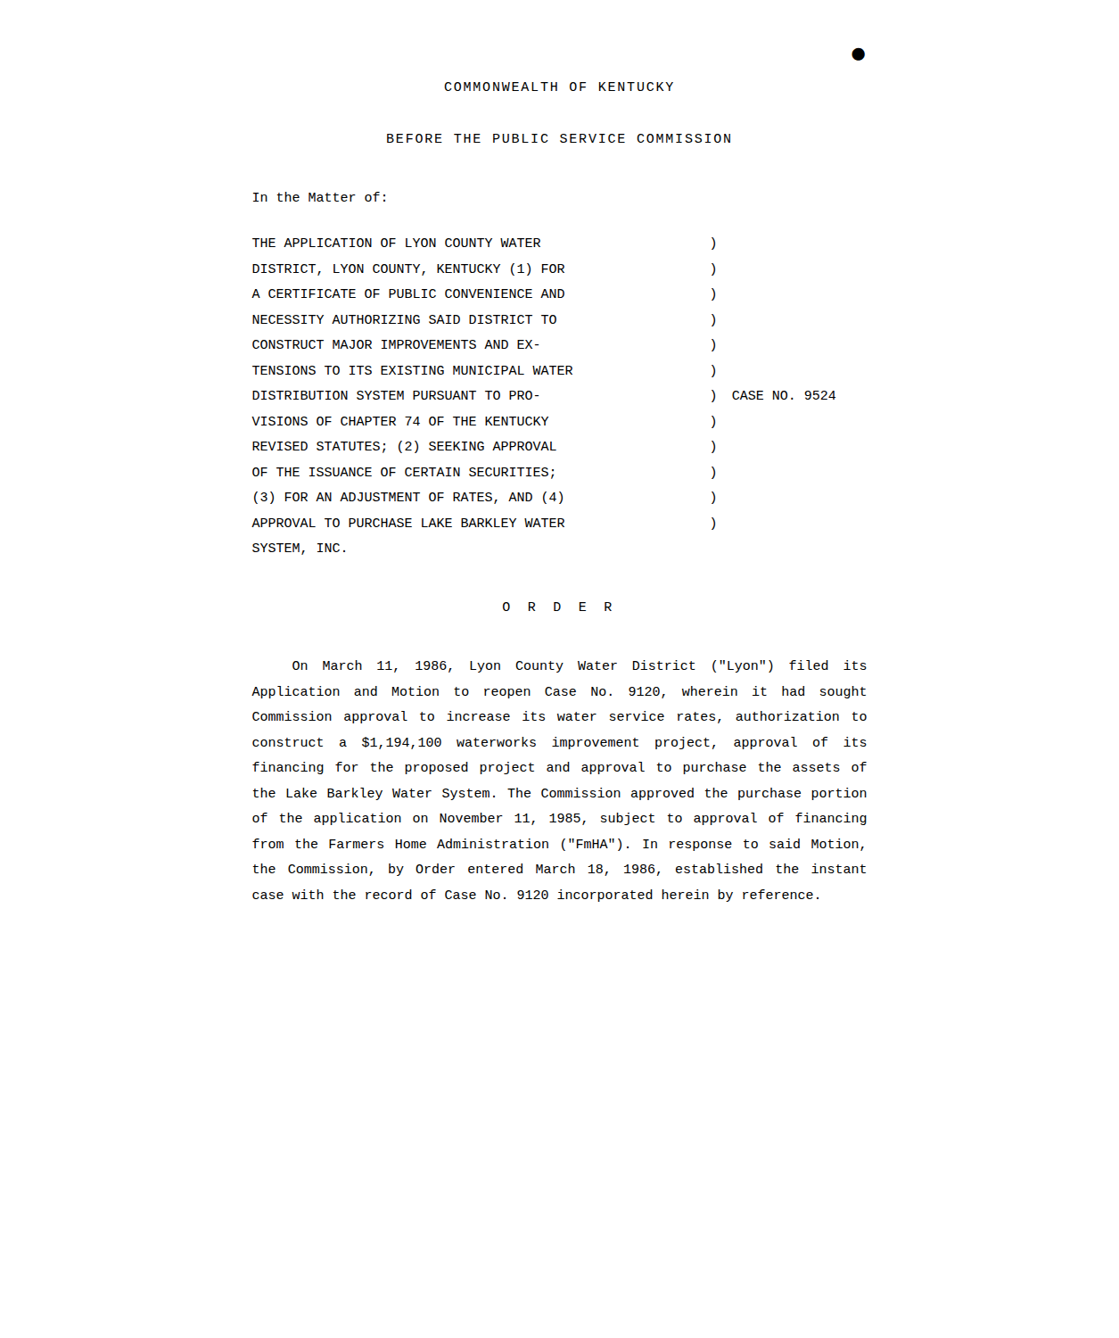●
COMMONWEALTH OF KENTUCKY
BEFORE THE PUBLIC SERVICE COMMISSION
In the Matter of:
| THE APPLICATION OF LYON COUNTY WATER | ) | |
| DISTRICT, LYON COUNTY, KENTUCKY (1) FOR | ) | |
| A CERTIFICATE OF PUBLIC CONVENIENCE AND | ) | |
| NECESSITY AUTHORIZING SAID DISTRICT TO | ) | |
| CONSTRUCT MAJOR IMPROVEMENTS AND EX- | ) | |
| TENSIONS TO ITS EXISTING MUNICIPAL WATER | ) | |
| DISTRIBUTION SYSTEM PURSUANT TO PRO- | ) | CASE NO. 9524 |
| VISIONS OF CHAPTER 74 OF THE KENTUCKY | ) | |
| REVISED STATUTES; (2) SEEKING APPROVAL | ) | |
| OF THE ISSUANCE OF CERTAIN SECURITIES; | ) | |
| (3) FOR AN ADJUSTMENT OF RATES, AND (4) | ) | |
| APPROVAL TO PURCHASE LAKE BARKLEY WATER | ) | |
| SYSTEM, INC. | | |
O R D E R
On March 11, 1986, Lyon County Water District ("Lyon") filed its Application and Motion to reopen Case No. 9120, wherein it had sought Commission approval to increase its water service rates, authorization to construct a $1,194,100 waterworks improvement project, approval of its financing for the proposed project and approval to purchase the assets of the Lake Barkley Water System. The Commission approved the purchase portion of the application on November 11, 1985, subject to approval of financing from the Farmers Home Administration ("FmHA"). In response to said Motion, the Commission, by Order entered March 18, 1986, established the instant case with the record of Case No. 9120 incorporated herein by reference.